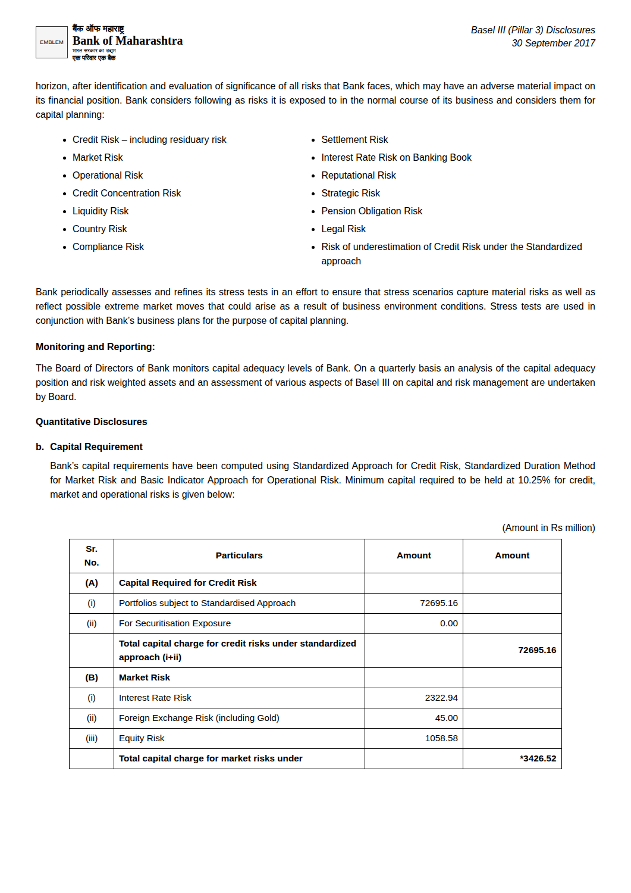EMBLEM
बैंक ऑफ महाराष्ट्र
Bank of Maharashtra
भारत सरकार का उद्यम
एक परिवार एक बैंक
Basel III (Pillar 3) Disclosures
30 September 2017
horizon, after identification and evaluation of significance of all risks that Bank faces, which may have an adverse material impact on its financial position. Bank considers following as risks it is exposed to in the normal course of its business and considers them for capital planning:
Credit Risk – including residuary risk
Market Risk
Operational Risk
Credit Concentration Risk
Liquidity Risk
Country Risk
Compliance Risk
Settlement Risk
Interest Rate Risk on Banking Book
Reputational Risk
Strategic Risk
Pension Obligation Risk
Legal Risk
Risk of underestimation of Credit Risk under the Standardized approach
Bank periodically assesses and refines its stress tests in an effort to ensure that stress scenarios capture material risks as well as reflect possible extreme market moves that could arise as a result of business environment conditions. Stress tests are used in conjunction with Bank’s business plans for the purpose of capital planning.
Monitoring and Reporting:
The Board of Directors of Bank monitors capital adequacy levels of Bank. On a quarterly basis an analysis of the capital adequacy position and risk weighted assets and an assessment of various aspects of Basel III on capital and risk management are undertaken by Board.
Quantitative Disclosures
b.
Capital Requirement
Bank’s capital requirements have been computed using Standardized Approach for Credit Risk, Standardized Duration Method for Market Risk and Basic Indicator Approach for Operational Risk. Minimum capital required to be held at 10.25% for credit, market and operational risks is given below:
(Amount in Rs million)
| Sr. No. | Particulars | Amount | Amount |
| --- | --- | --- | --- |
| (A) | Capital Required for Credit Risk | | |
| (i) | Portfolios subject to Standardised Approach | 72695.16 | |
| (ii) | For Securitisation Exposure | 0.00 | |
| | Total capital charge for credit risks under standardized approach (i+ii) | | 72695.16 |
| (B) | Market Risk | | |
| (i) | Interest Rate Risk | 2322.94 | |
| (ii) | Foreign Exchange Risk (including Gold) | 45.00 | |
| (iii) | Equity Risk | 1058.58 | |
| | Total capital charge for market risks under | | *3426.52 |